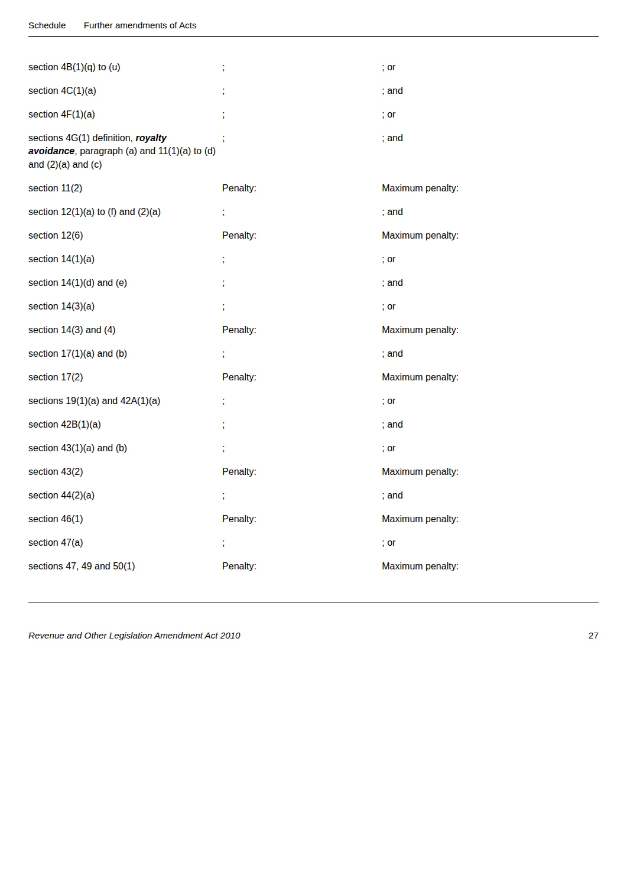Schedule Further amendments of Acts
| section 4B(1)(q) to (u) | ; | ; or |
| section 4C(1)(a) | ; | ; and |
| section 4F(1)(a) | ; | ; or |
| sections 4G(1) definition, royalty avoidance , paragraph (a) and 11(1)(a) to (d) and (2)(a) and (c) | ; | ; and |
| section 11(2) | Penalty: | Maximum penalty: |
| section 12(1)(a) to (f) and (2)(a) | ; | ; and |
| section 12(6) | Penalty: | Maximum penalty: |
| section 14(1)(a) | ; | ; or |
| section 14(1)(d) and (e) | ; | ; and |
| section 14(3)(a) | ; | ; or |
| section 14(3) and (4) | Penalty: | Maximum penalty: |
| section 17(1)(a) and (b) | ; | ; and |
| section 17(2) | Penalty: | Maximum penalty: |
| sections 19(1)(a) and 42A(1)(a) | ; | ; or |
| section 42B(1)(a) | ; | ; and |
| section 43(1)(a) and (b) | ; | ; or |
| section 43(2) | Penalty: | Maximum penalty: |
| section 44(2)(a) | ; | ; and |
| section 46(1) | Penalty: | Maximum penalty: |
| section 47(a) | ; | ; or |
| sections 47, 49 and 50(1) | Penalty: | Maximum penalty: |
Revenue and Other Legislation Amendment Act 2010 27